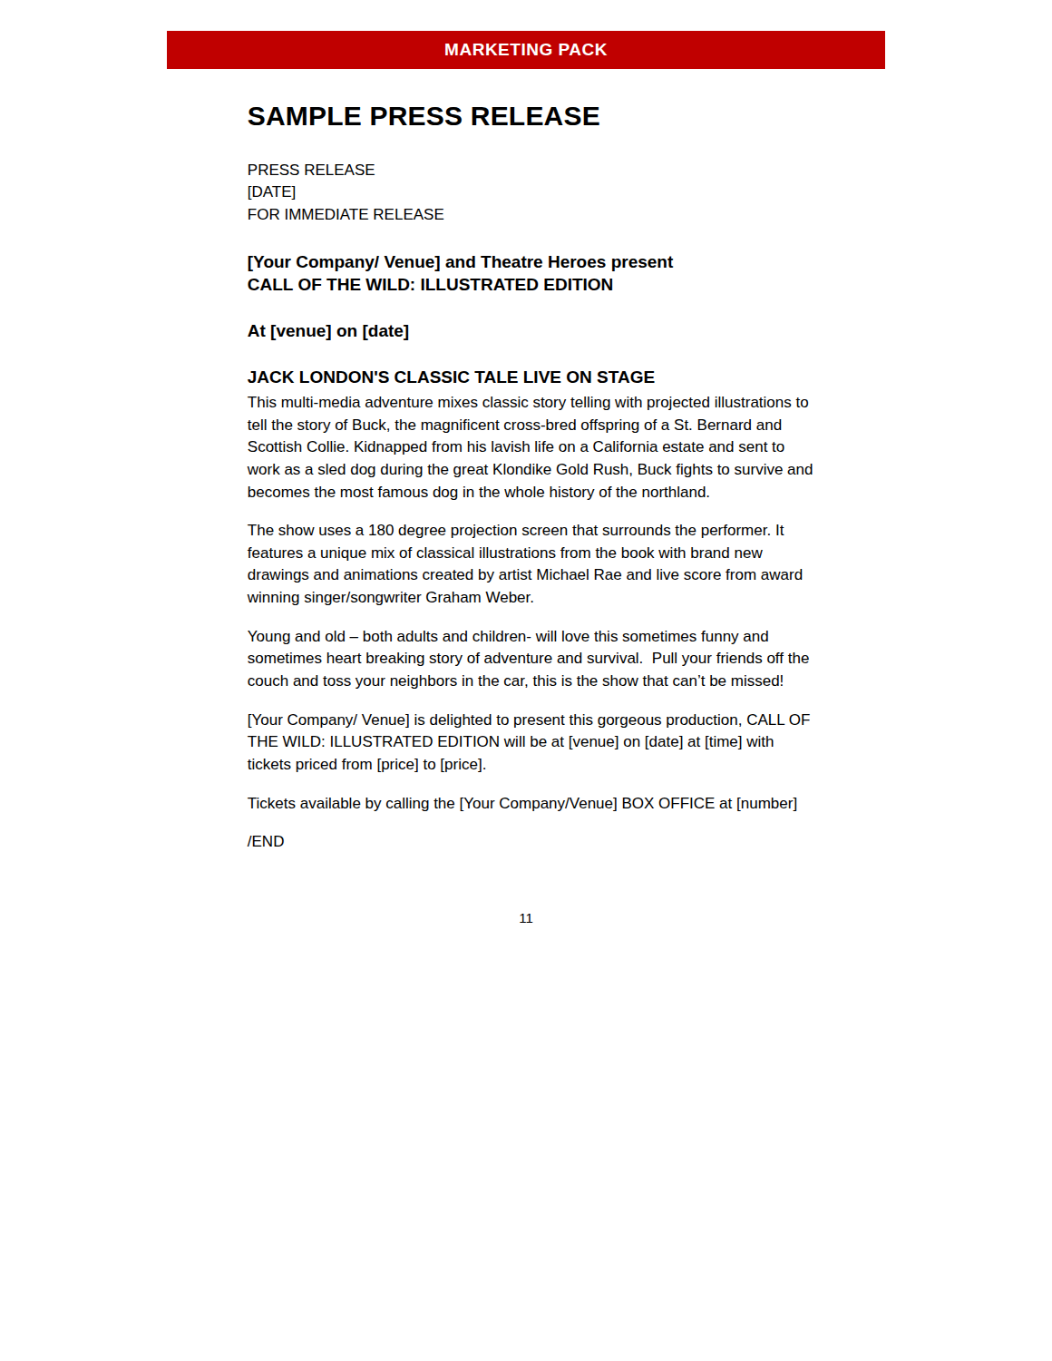MARKETING PACK
SAMPLE PRESS RELEASE
PRESS RELEASE [DATE] FOR IMMEDIATE RELEASE
[Your Company/ Venue] and Theatre Heroes present CALL OF THE WILD: ILLUSTRATED EDITION
At [venue] on [date]
JACK LONDON'S CLASSIC TALE LIVE ON STAGE
This multi-media adventure mixes classic story telling with projected illustrations to tell the story of Buck, the magnificent cross-bred offspring of a St. Bernard and Scottish Collie. Kidnapped from his lavish life on a California estate and sent to work as a sled dog during the great Klondike Gold Rush, Buck fights to survive and becomes the most famous dog in the whole history of the northland.
The show uses a 180 degree projection screen that surrounds the performer. It features a unique mix of classical illustrations from the book with brand new drawings and animations created by artist Michael Rae and live score from award winning singer/songwriter Graham Weber.
Young and old – both adults and children- will love this sometimes funny and sometimes heart breaking story of adventure and survival. Pull your friends off the couch and toss your neighbors in the car, this is the show that can’t be missed!
[Your Company/ Venue] is delighted to present this gorgeous production, CALL OF THE WILD: ILLUSTRATED EDITION will be at [venue] on [date] at [time] with tickets priced from [price] to [price].
Tickets available by calling the [Your Company/Venue] BOX OFFICE at [number]
/END
11